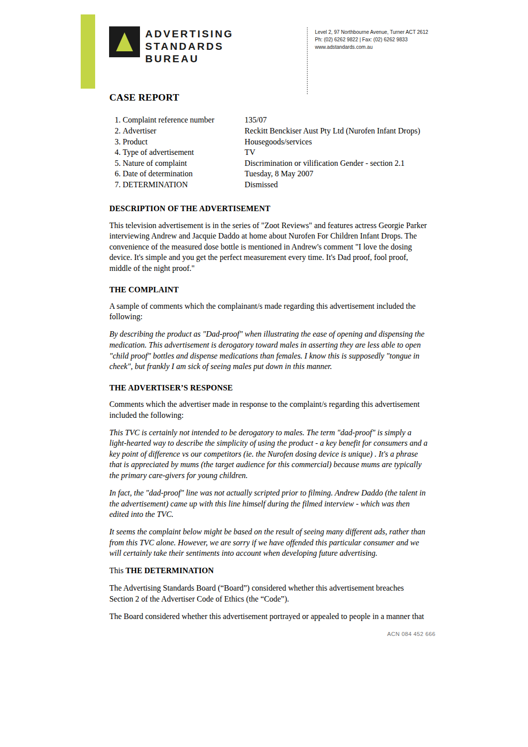ADVERTISING
STANDARDS
BUREAU
Level 2, 97 Northbourne Avenue, Turner ACT 2612
Ph: (02) 6262 9822 | Fax: (02) 6262 9833
www.adstandards.com.au
CASE REPORT
Complaint reference number 135/07
Advertiser Reckitt Benckiser Aust Pty Ltd (Nurofen Infant Drops)
Product Housegoods/services
Type of advertisement TV
Nature of complaint Discrimination or vilification Gender - section 2.1
Date of determination Tuesday, 8 May 2007
DETERMINATION Dismissed
DESCRIPTION OF THE ADVERTISEMENT
This television advertisement is in the series of "Zoot Reviews" and features actress Georgie Parker interviewing Andrew and Jacquie Daddo at home about Nurofen For Children Infant Drops. The convenience of the measured dose bottle is mentioned in Andrew's comment "I love the dosing device. It's simple and you get the perfect measurement every time. It's Dad proof, fool proof, middle of the night proof."
THE COMPLAINT
A sample of comments which the complainant/s made regarding this advertisement included the following:
By describing the product as "Dad-proof" when illustrating the ease of opening and dispensing the medication. This advertisement is derogatory toward males in asserting they are less able to open "child proof" bottles and dispense medications than females. I know this is supposedly "tongue in cheek", but frankly I am sick of seeing males put down in this manner.
THE ADVERTISER’S RESPONSE
Comments which the advertiser made in response to the complaint/s regarding this advertisement included the following:
This TVC is certainly not intended to be derogatory to males. The term "dad-proof" is simply a light-hearted way to describe the simplicity of using the product - a key benefit for consumers and a key point of difference vs our competitors (ie. the Nurofen dosing device is unique) . It's a phrase that is appreciated by mums (the target audience for this commercial) because mums are typically the primary care-givers for young children.
In fact, the "dad-proof" line was not actually scripted prior to filming. Andrew Daddo (the talent in the advertisement) came up with this line himself during the filmed interview - which was then edited into the TVC.
It seems the complaint below might be based on the result of seeing many different ads, rather than from this TVC alone. However, we are sorry if we have offended this particular consumer and we will certainly take their sentiments into account when developing future advertising.
This THE DETERMINATION
The Advertising Standards Board (“Board”) considered whether this advertisement breaches Section 2 of the Advertiser Code of Ethics (the “Code”).
The Board considered whether this advertisement portrayed or appealed to people in a manner that
ACN 084 452 666